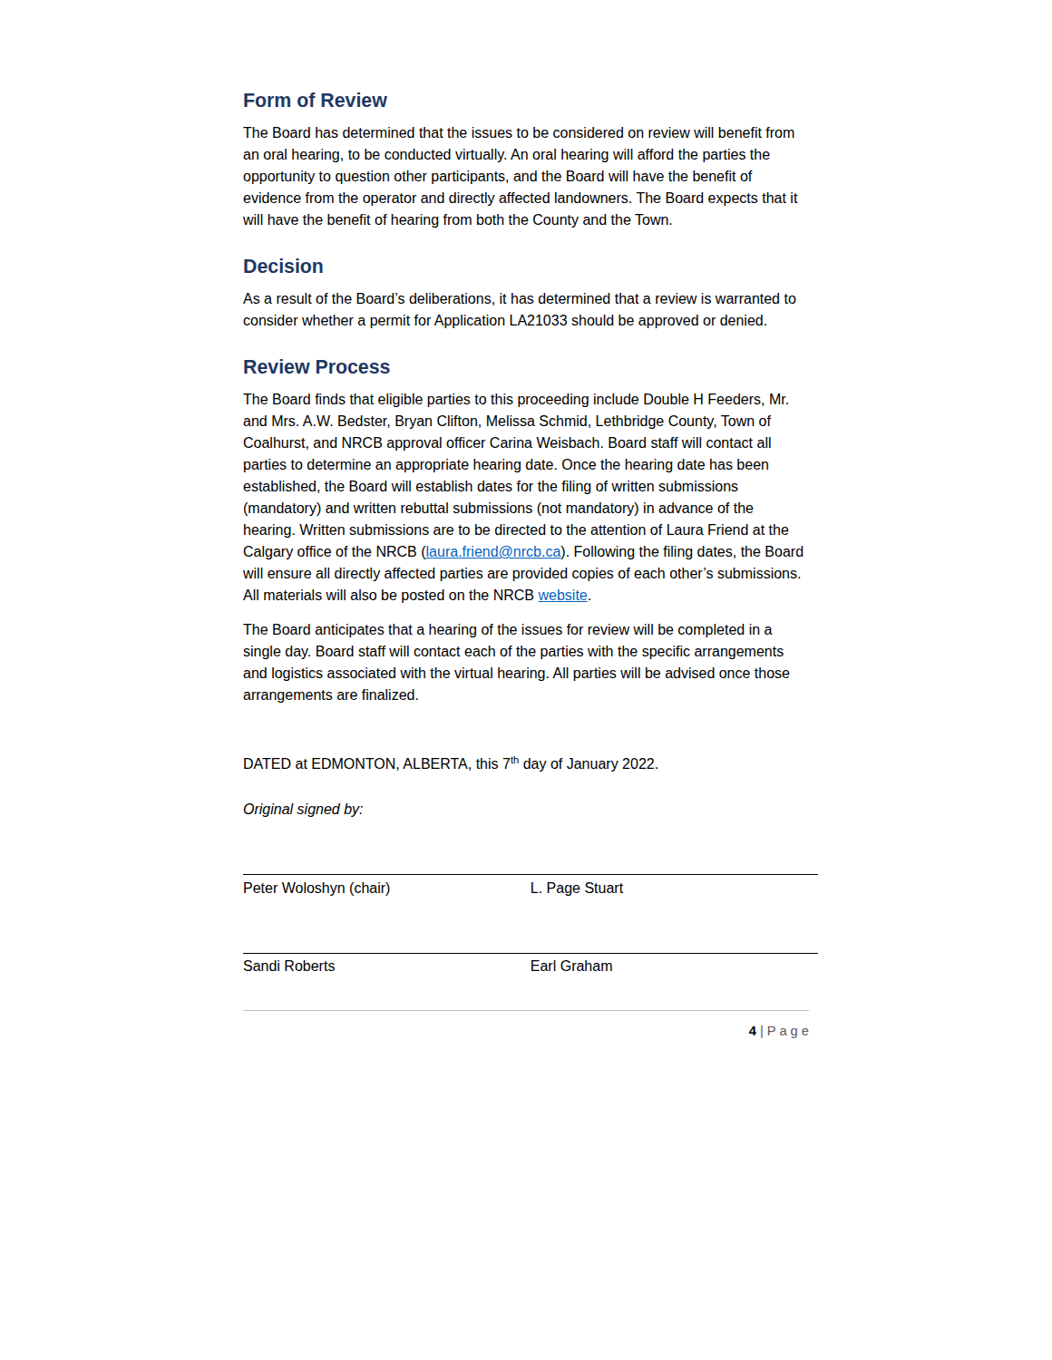Form of Review
The Board has determined that the issues to be considered on review will benefit from an oral hearing, to be conducted virtually. An oral hearing will afford the parties the opportunity to question other participants, and the Board will have the benefit of evidence from the operator and directly affected landowners. The Board expects that it will have the benefit of hearing from both the County and the Town.
Decision
As a result of the Board’s deliberations, it has determined that a review is warranted to consider whether a permit for Application LA21033 should be approved or denied.
Review Process
The Board finds that eligible parties to this proceeding include Double H Feeders, Mr. and Mrs. A.W. Bedster, Bryan Clifton, Melissa Schmid, Lethbridge County, Town of Coalhurst, and NRCB approval officer Carina Weisbach. Board staff will contact all parties to determine an appropriate hearing date. Once the hearing date has been established, the Board will establish dates for the filing of written submissions (mandatory) and written rebuttal submissions (not mandatory) in advance of the hearing. Written submissions are to be directed to the attention of Laura Friend at the Calgary office of the NRCB (laura.friend@nrcb.ca). Following the filing dates, the Board will ensure all directly affected parties are provided copies of each other’s submissions. All materials will also be posted on the NRCB website.
The Board anticipates that a hearing of the issues for review will be completed in a single day. Board staff will contact each of the parties with the specific arrangements and logistics associated with the virtual hearing. All parties will be advised once those arrangements are finalized.
DATED at EDMONTON, ALBERTA, this 7th day of January 2022.
Original signed by:
| Peter Woloshyn (chair) | L. Page Stuart |
| Sandi Roberts | Earl Graham |
4 | P a g e